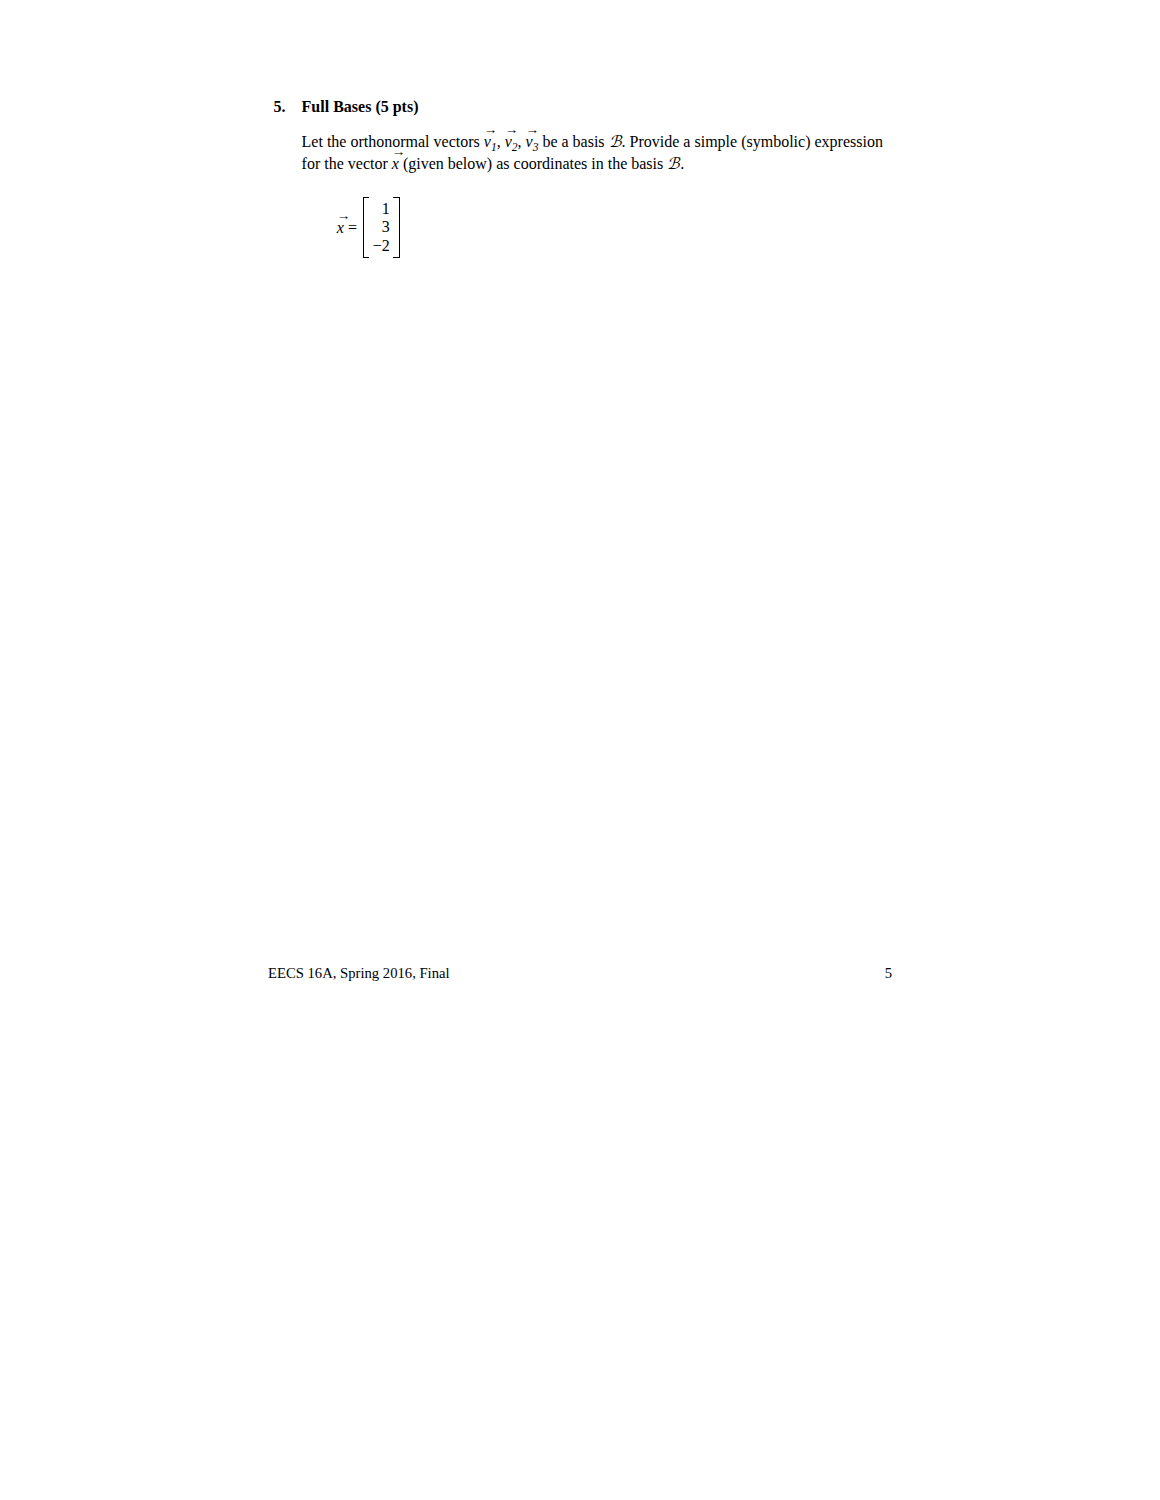5.
Full Bases (5 pts)
Let the orthonormal vectors v1, v2, v3 be a basis ℬ. Provide a simple (symbolic) expression for the vector x (given below) as coordinates in the basis ℬ.
x = 1 3 −2
EECS 16A, Spring 2016, Final 5